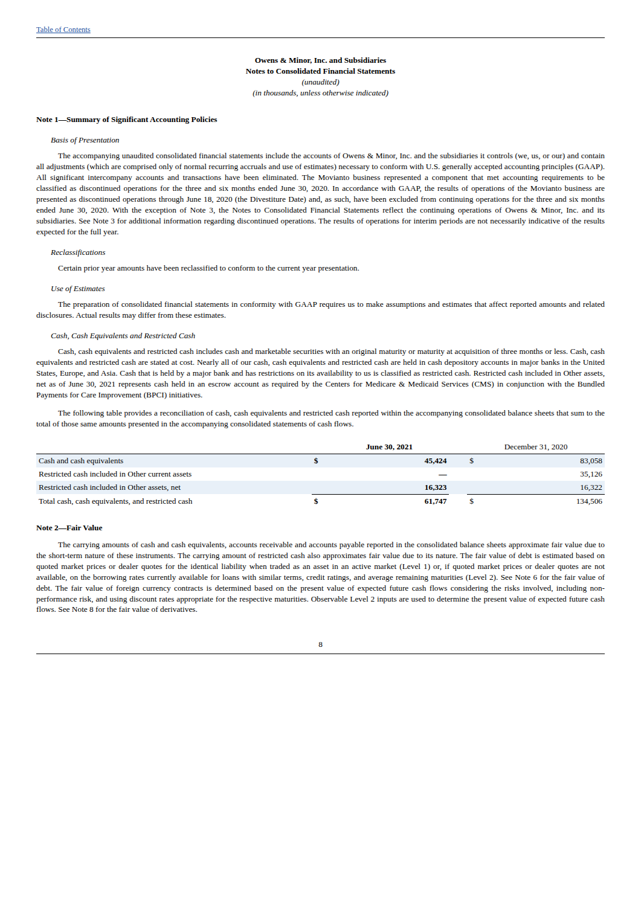Table of Contents
Owens & Minor, Inc. and Subsidiaries
Notes to Consolidated Financial Statements
(unaudited)
(in thousands, unless otherwise indicated)
Note 1—Summary of Significant Accounting Policies
Basis of Presentation
The accompanying unaudited consolidated financial statements include the accounts of Owens & Minor, Inc. and the subsidiaries it controls (we, us, or our) and contain all adjustments (which are comprised only of normal recurring accruals and use of estimates) necessary to conform with U.S. generally accepted accounting principles (GAAP). All significant intercompany accounts and transactions have been eliminated. The Movianto business represented a component that met accounting requirements to be classified as discontinued operations for the three and six months ended June 30, 2020. In accordance with GAAP, the results of operations of the Movianto business are presented as discontinued operations through June 18, 2020 (the Divestiture Date) and, as such, have been excluded from continuing operations for the three and six months ended June 30, 2020. With the exception of Note 3, the Notes to Consolidated Financial Statements reflect the continuing operations of Owens & Minor, Inc. and its subsidiaries. See Note 3 for additional information regarding discontinued operations. The results of operations for interim periods are not necessarily indicative of the results expected for the full year.
Reclassifications
Certain prior year amounts have been reclassified to conform to the current year presentation.
Use of Estimates
The preparation of consolidated financial statements in conformity with GAAP requires us to make assumptions and estimates that affect reported amounts and related disclosures. Actual results may differ from these estimates.
Cash, Cash Equivalents and Restricted Cash
Cash, cash equivalents and restricted cash includes cash and marketable securities with an original maturity or maturity at acquisition of three months or less. Cash, cash equivalents and restricted cash are stated at cost. Nearly all of our cash, cash equivalents and restricted cash are held in cash depository accounts in major banks in the United States, Europe, and Asia. Cash that is held by a major bank and has restrictions on its availability to us is classified as restricted cash. Restricted cash included in Other assets, net as of June 30, 2021 represents cash held in an escrow account as required by the Centers for Medicare & Medicaid Services (CMS) in conjunction with the Bundled Payments for Care Improvement (BPCI) initiatives.
The following table provides a reconciliation of cash, cash equivalents and restricted cash reported within the accompanying consolidated balance sheets that sum to the total of those same amounts presented in the accompanying consolidated statements of cash flows.
| | June 30, 2021 | December 31, 2020 |
| --- | --- | --- |
| Cash and cash equivalents | $ | 45,424 | | $ | 83,058 |
| Restricted cash included in Other current assets | | — | | | 35,126 |
| Restricted cash included in Other assets, net | | 16,323 | | | 16,322 |
| Total cash, cash equivalents, and restricted cash | $ | 61,747 | | $ | 134,506 |
Note 2—Fair Value
The carrying amounts of cash and cash equivalents, accounts receivable and accounts payable reported in the consolidated balance sheets approximate fair value due to the short-term nature of these instruments. The carrying amount of restricted cash also approximates fair value due to its nature. The fair value of debt is estimated based on quoted market prices or dealer quotes for the identical liability when traded as an asset in an active market (Level 1) or, if quoted market prices or dealer quotes are not available, on the borrowing rates currently available for loans with similar terms, credit ratings, and average remaining maturities (Level 2). See Note 6 for the fair value of debt. The fair value of foreign currency contracts is determined based on the present value of expected future cash flows considering the risks involved, including non-performance risk, and using discount rates appropriate for the respective maturities. Observable Level 2 inputs are used to determine the present value of expected future cash flows. See Note 8 for the fair value of derivatives.
8